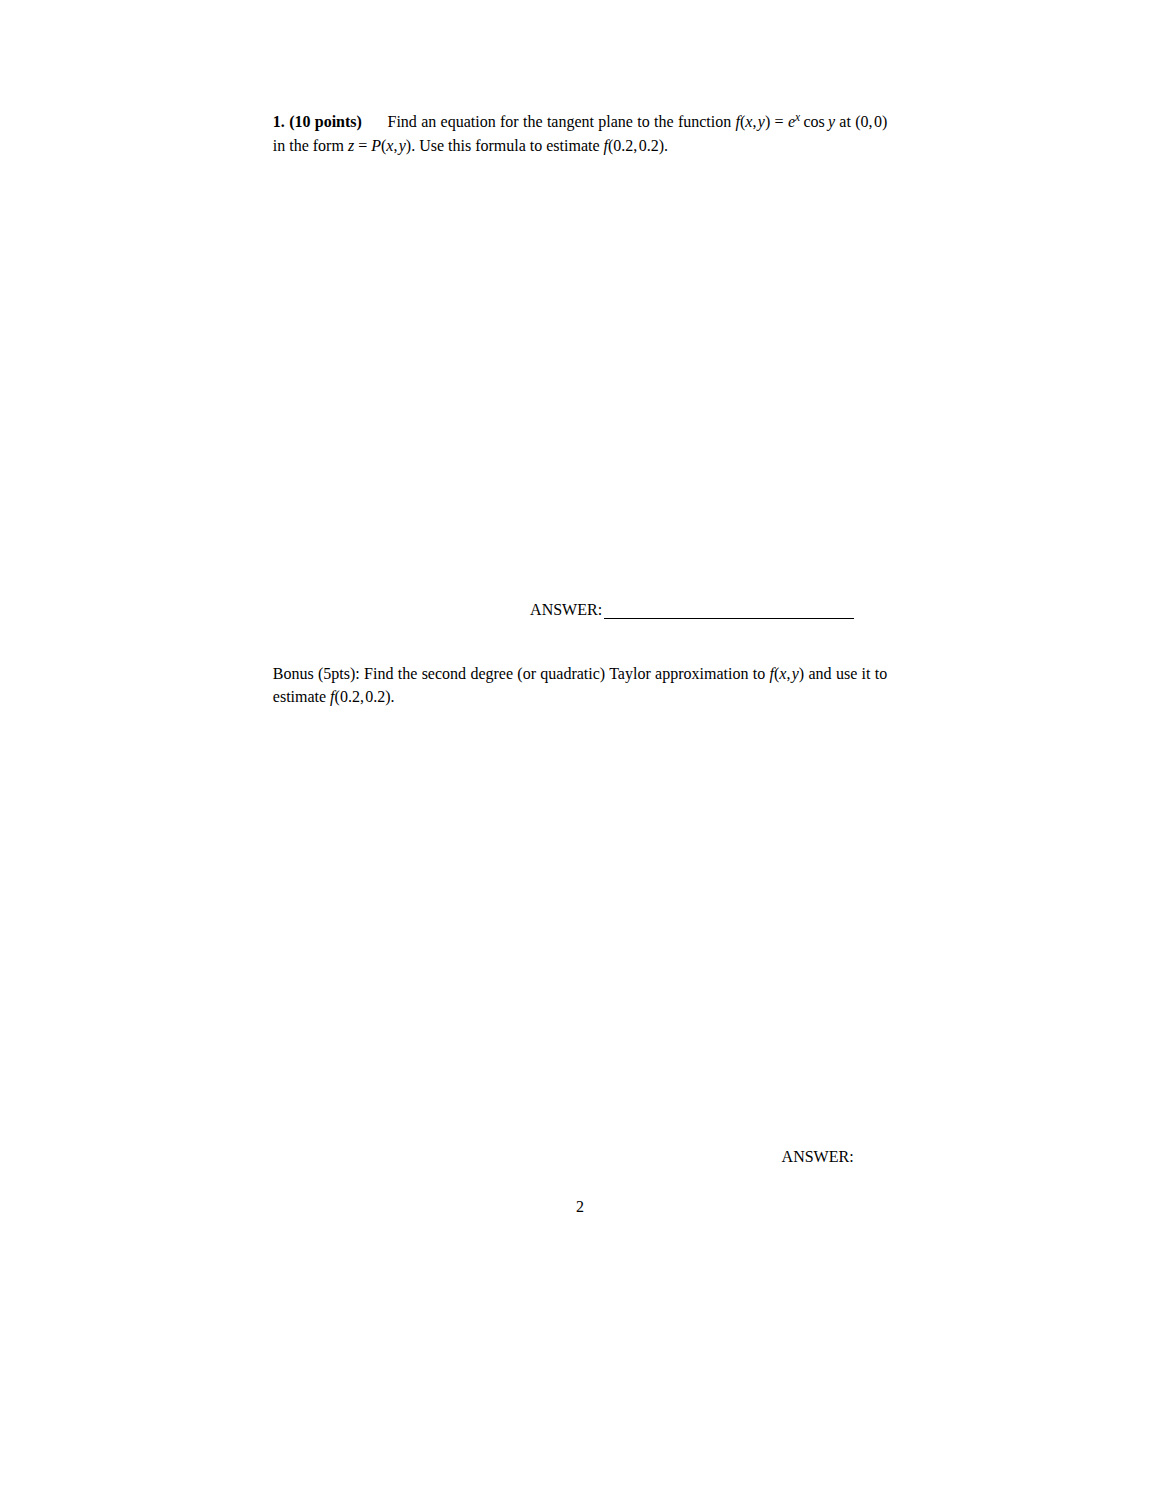1. (10 points) Find an equation for the tangent plane to the function f(x, y) = ex cos y at (0, 0) in the form z = P(x, y). Use this formula to estimate f(0.2, 0.2).
ANSWER:
Bonus (5pts): Find the second degree (or quadratic) Taylor approximation to f(x, y) and use it to estimate f(0.2, 0.2).
ANSWER:
2